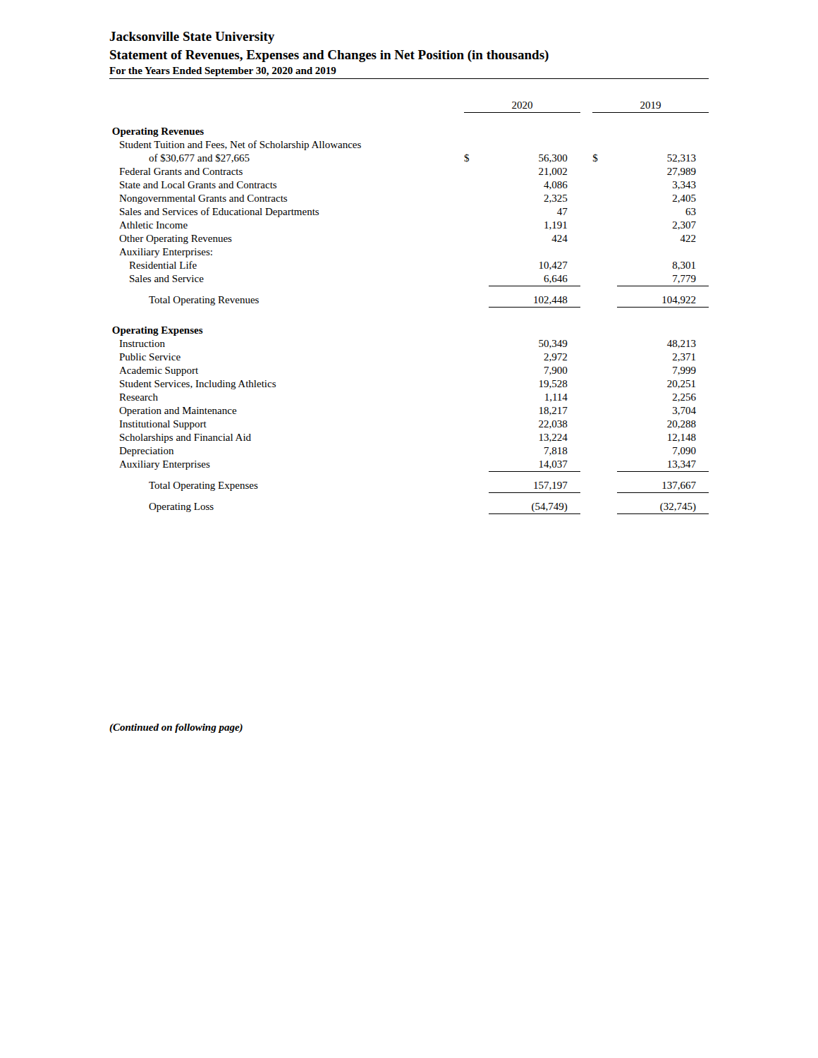Jacksonville State University
Statement of Revenues, Expenses and Changes in Net Position (in thousands)
For the Years Ended September 30, 2020 and 2019
| | 2020 | | 2019 |
| Operating Revenues | | | | | |
| Student Tuition and Fees, Net of Scholarship Allowances | | | | | |
| of $30,677 and $27,665 | $ | 56,300 | | $ | 52,313 |
| Federal Grants and Contracts | | 21,002 | | | 27,989 |
| State and Local Grants and Contracts | | 4,086 | | | 3,343 |
| Nongovernmental Grants and Contracts | | 2,325 | | | 2,405 |
| Sales and Services of Educational Departments | | 47 | | | 63 |
| Athletic Income | | 1,191 | | | 2,307 |
| Other Operating Revenues | | 424 | | | 422 |
| Auxiliary Enterprises: | | | | | |
| Residential Life | | 10,427 | | | 8,301 |
| Sales and Service | | 6,646 | | | 7,779 |
| Total Operating Revenues | | 102,448 | | | 104,922 |
| Operating Expenses | | | | | |
| Instruction | | 50,349 | | | 48,213 |
| Public Service | | 2,972 | | | 2,371 |
| Academic Support | | 7,900 | | | 7,999 |
| Student Services, Including Athletics | | 19,528 | | | 20,251 |
| Research | | 1,114 | | | 2,256 |
| Operation and Maintenance | | 18,217 | | | 3,704 |
| Institutional Support | | 22,038 | | | 20,288 |
| Scholarships and Financial Aid | | 13,224 | | | 12,148 |
| Depreciation | | 7,818 | | | 7,090 |
| Auxiliary Enterprises | | 14,037 | | | 13,347 |
| Total Operating Expenses | | 157,197 | | | 137,667 |
| Operating Loss | | (54,749) | | | (32,745) |
(Continued on following page)